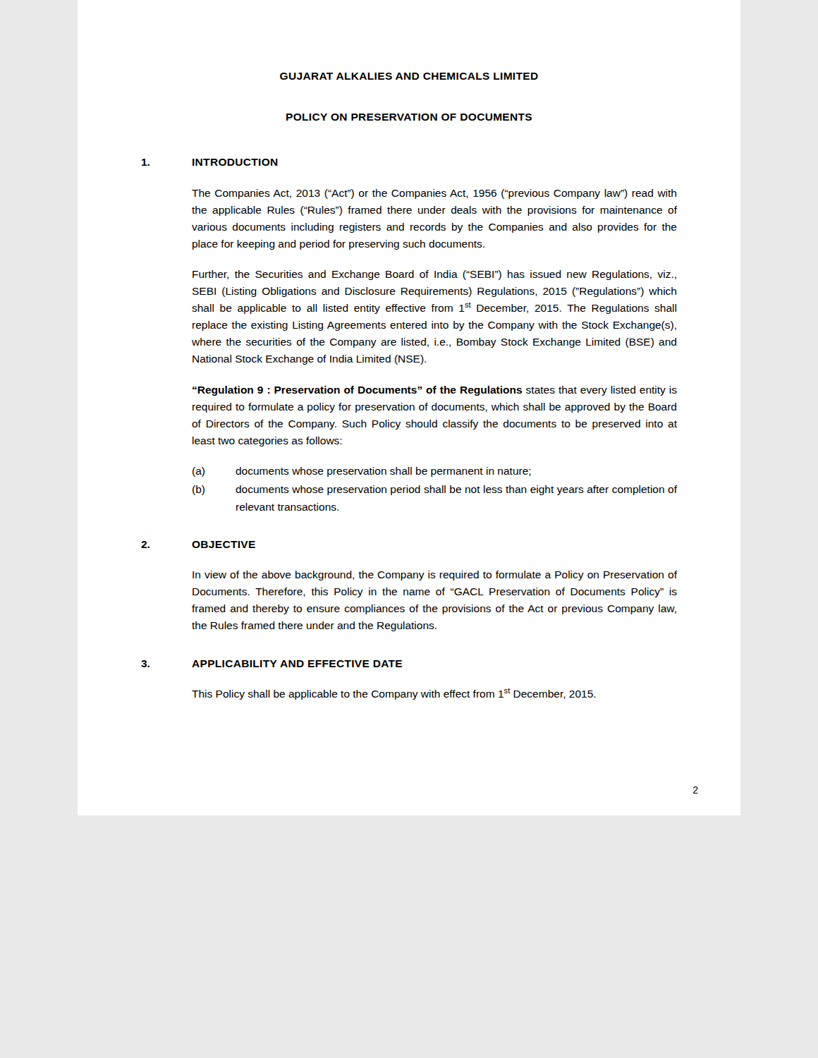GUJARAT ALKALIES AND CHEMICALS LIMITED
POLICY ON PRESERVATION OF DOCUMENTS
1.
INTRODUCTION
The Companies Act, 2013 (“Act”) or the Companies Act, 1956 (“previous Company law”) read with the applicable Rules (“Rules”) framed there under deals with the provisions for maintenance of various documents including registers and records by the Companies and also provides for the place for keeping and period for preserving such documents.
Further, the Securities and Exchange Board of India (“SEBI”) has issued new Regulations, viz., SEBI (Listing Obligations and Disclosure Requirements) Regulations, 2015 (”Regulations”) which shall be applicable to all listed entity effective from 1st December, 2015. The Regulations shall replace the existing Listing Agreements entered into by the Company with the Stock Exchange(s), where the securities of the Company are listed, i.e., Bombay Stock Exchange Limited (BSE) and National Stock Exchange of India Limited (NSE).
“Regulation 9 : Preservation of Documents” of the Regulations states that every listed entity is required to formulate a policy for preservation of documents, which shall be approved by the Board of Directors of the Company. Such Policy should classify the documents to be preserved into at least two categories as follows:
(a)
documents whose preservation shall be permanent in nature;
(b)
documents whose preservation period shall be not less than eight years after completion of relevant transactions.
2.
OBJECTIVE
In view of the above background, the Company is required to formulate a Policy on Preservation of Documents. Therefore, this Policy in the name of “GACL Preservation of Documents Policy” is framed and thereby to ensure compliances of the provisions of the Act or previous Company law, the Rules framed there under and the Regulations.
3.
APPLICABILITY AND EFFECTIVE DATE
This Policy shall be applicable to the Company with effect from 1st December, 2015.
2